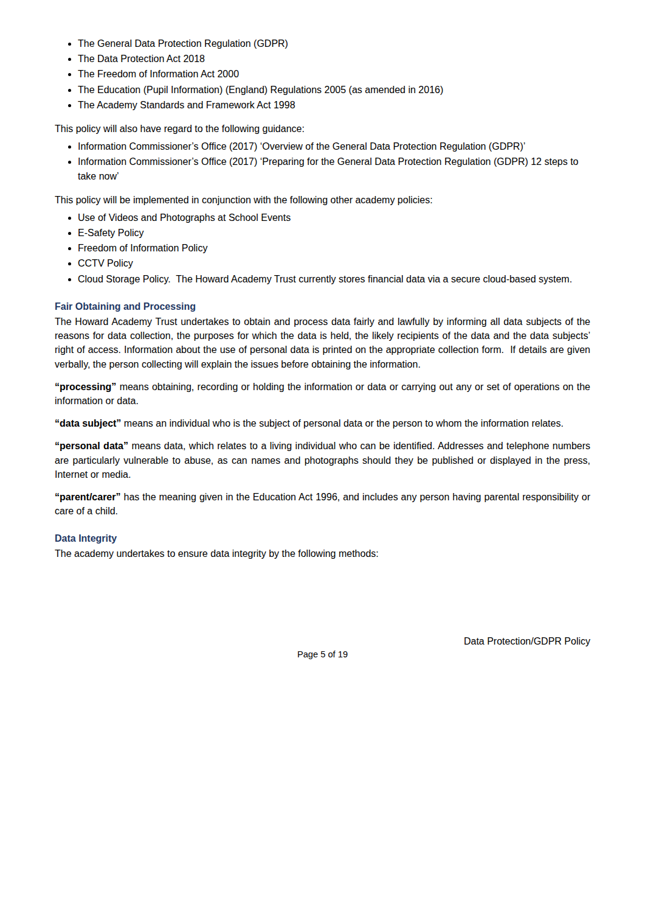The General Data Protection Regulation (GDPR)
The Data Protection Act 2018
The Freedom of Information Act 2000
The Education (Pupil Information) (England) Regulations 2005 (as amended in 2016)
The Academy Standards and Framework Act 1998
This policy will also have regard to the following guidance:
Information Commissioner’s Office (2017) ‘Overview of the General Data Protection Regulation (GDPR)’
Information Commissioner’s Office (2017) ‘Preparing for the General Data Protection Regulation (GDPR) 12 steps to take now’
This policy will be implemented in conjunction with the following other academy policies:
Use of Videos and Photographs at School Events
E-Safety Policy
Freedom of Information Policy
CCTV Policy
Cloud Storage Policy. The Howard Academy Trust currently stores financial data via a secure cloud-based system.
Fair Obtaining and Processing
The Howard Academy Trust undertakes to obtain and process data fairly and lawfully by informing all data subjects of the reasons for data collection, the purposes for which the data is held, the likely recipients of the data and the data subjects’ right of access. Information about the use of personal data is printed on the appropriate collection form. If details are given verbally, the person collecting will explain the issues before obtaining the information.
“processing” means obtaining, recording or holding the information or data or carrying out any or set of operations on the information or data.
“data subject” means an individual who is the subject of personal data or the person to whom the information relates.
“personal data” means data, which relates to a living individual who can be identified. Addresses and telephone numbers are particularly vulnerable to abuse, as can names and photographs should they be published or displayed in the press, Internet or media.
“parent/carer” has the meaning given in the Education Act 1996, and includes any person having parental responsibility or care of a child.
Data Integrity
The academy undertakes to ensure data integrity by the following methods:
Data Protection/GDPR Policy
Page 5 of 19